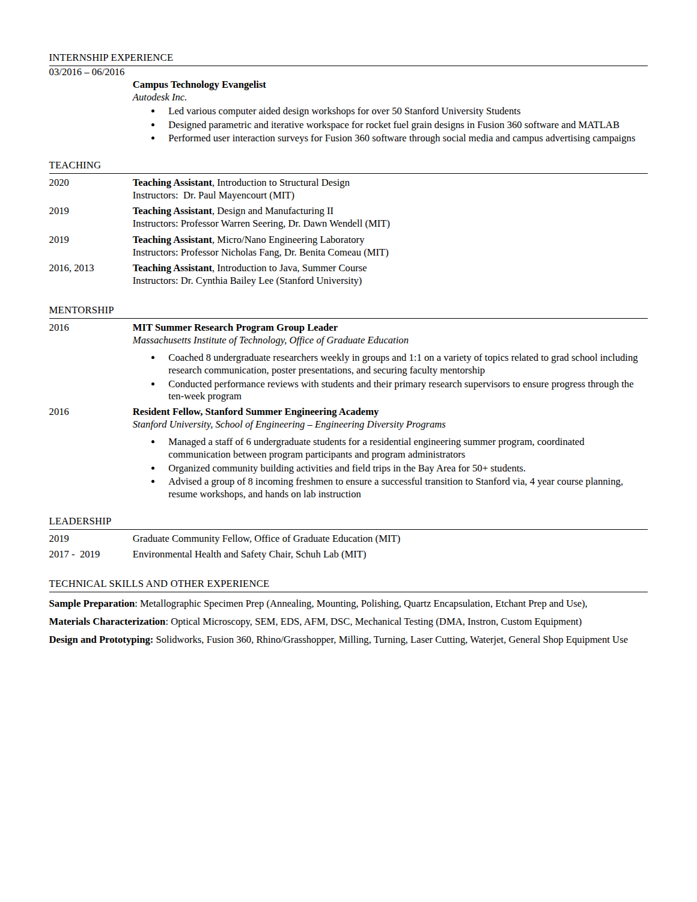Internship Experience
03/2016 – 06/2016
Campus Technology Evangelist
Autodesk Inc.
Led various computer aided design workshops for over 50 Stanford University Students
Designed parametric and iterative workspace for rocket fuel grain designs in Fusion 360 software and MATLAB
Performed user interaction surveys for Fusion 360 software through social media and campus advertising campaigns
Teaching
| 2020 | Teaching Assistant , Introduction to Structural Design Instructors: Dr. Paul Mayencourt (MIT) |
| 2019 | Teaching Assistant , Design and Manufacturing II Instructors: Professor Warren Seering, Dr. Dawn Wendell (MIT) |
| 2019 | Teaching Assistant , Micro/Nano Engineering Laboratory Instructors: Professor Nicholas Fang, Dr. Benita Comeau (MIT) |
| 2016, 2013 | Teaching Assistant , Introduction to Java, Summer Course Instructors: Dr. Cynthia Bailey Lee (Stanford University) |
Mentorship
| 2016 | MIT Summer Research Program Group Leader Massachusetts Institute of Technology, Office of Graduate Education |
Coached 8 undergraduate researchers weekly in groups and 1:1 on a variety of topics related to grad school including research communication, poster presentations, and securing faculty mentorship
Conducted performance reviews with students and their primary research supervisors to ensure progress through the ten-week program
| 2016 | Resident Fellow, Stanford Summer Engineering Academy Stanford University, School of Engineering – Engineering Diversity Programs |
Managed a staff of 6 undergraduate students for a residential engineering summer program, coordinated communication between program participants and program administrators
Organized community building activities and field trips in the Bay Area for 50+ students.
Advised a group of 8 incoming freshmen to ensure a successful transition to Stanford via, 4 year course planning, resume workshops, and hands on lab instruction
Leadership
| 2019 | Graduate Community Fellow, Office of Graduate Education (MIT) |
| 2017 - 2019 | Environmental Health and Safety Chair, Schuh Lab (MIT) |
Technical Skills and Other Experience
Sample Preparation: Metallographic Specimen Prep (Annealing, Mounting, Polishing, Quartz Encapsulation, Etchant Prep and Use),
Materials Characterization: Optical Microscopy, SEM, EDS, AFM, DSC, Mechanical Testing (DMA, Instron, Custom Equipment)
Design and Prototyping: Solidworks, Fusion 360, Rhino/Grasshopper, Milling, Turning, Laser Cutting, Waterjet, General Shop Equipment Use